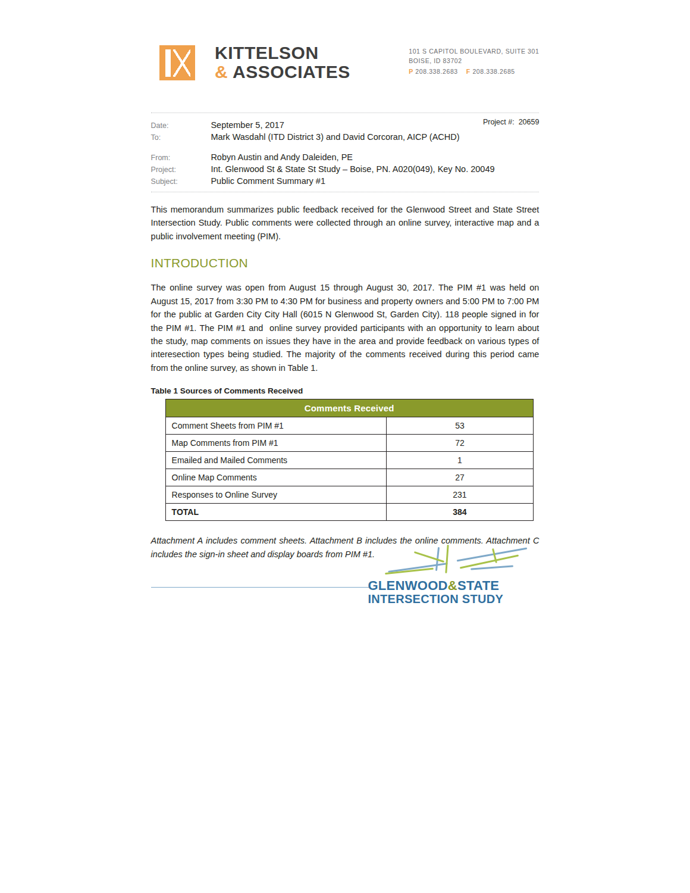KITTELSON & ASSOCIATES
101 S CAPITOL BOULEVARD, SUITE 301
BOISE, ID 83702
P 208.338.2683 F 208.338.2685
Project #: 20659
| Date: | September 5, 2017 |
| To: | Mark Wasdahl (ITD District 3) and David Corcoran, AICP (ACHD) |
| From: | Robyn Austin and Andy Daleiden, PE |
| Project: | Int. Glenwood St & State St Study – Boise, PN. A020(049), Key No. 20049 |
| Subject: | Public Comment Summary #1 |
This memorandum summarizes public feedback received for the Glenwood Street and State Street Intersection Study. Public comments were collected through an online survey, interactive map and a public involvement meeting (PIM).
INTRODUCTION
The online survey was open from August 15 through August 30, 2017. The PIM #1 was held on August 15, 2017 from 3:30 PM to 4:30 PM for business and property owners and 5:00 PM to 7:00 PM for the public at Garden City City Hall (6015 N Glenwood St, Garden City). 118 people signed in for the PIM #1. The PIM #1 and online survey provided participants with an opportunity to learn about the study, map comments on issues they have in the area and provide feedback on various types of interesection types being studied. The majority of the comments received during this period came from the online survey, as shown in Table 1.
Table 1 Sources of Comments Received
| Comments Received |
| --- |
| Comment Sheets from PIM #1 | 53 |
| Map Comments from PIM #1 | 72 |
| Emailed and Mailed Comments | 1 |
| Online Map Comments | 27 |
| Responses to Online Survey | 231 |
| TOTAL | 384 |
Attachment A includes comment sheets. Attachment B includes the online comments. Attachment C includes the sign-in sheet and display boards from PIM #1.
GLENWOOD&STATE INTERSECTION STUDY